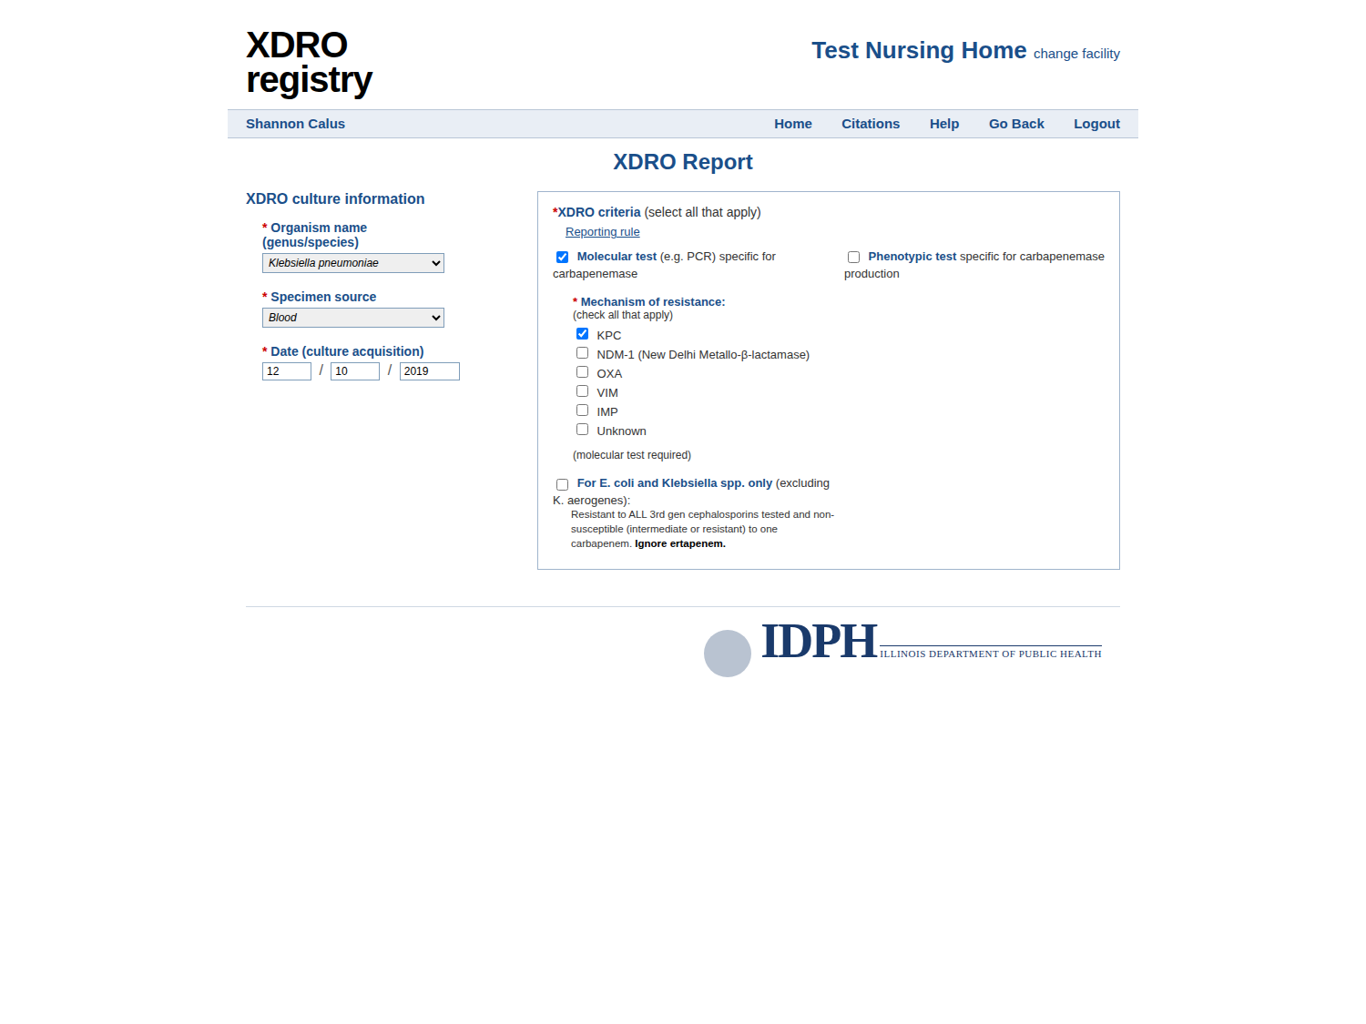XDROregistry
Test Nursing Home change facility
Shannon Calus Home Citations Help Go Back Logout
XDRO Report
XDRO culture information
* Organism name
(genus/species) Klebsiella pneumoniae
* Specimen source Blood
* Date (culture acquisition)
/ /
*XDRO criteria (select all that apply)
Reporting rule
Molecular test (e.g. PCR) specific for carbapenemase
* Mechanism of resistance:
(check all that apply)
KPC
NDM-1 (New Delhi Metallo-β-lactamase)
OXA
VIM
IMP
Unknown
(molecular test required)
For E. coli and Klebsiella spp. only (excluding K. aerogenes): Resistant to ALL 3rd gen cephalosporins tested and non-susceptible (intermediate or resistant) to one carbapenem. Ignore ertapenem.
Phenotypic test specific for carbapenemase production
IDPH Illinois Department of Public Health